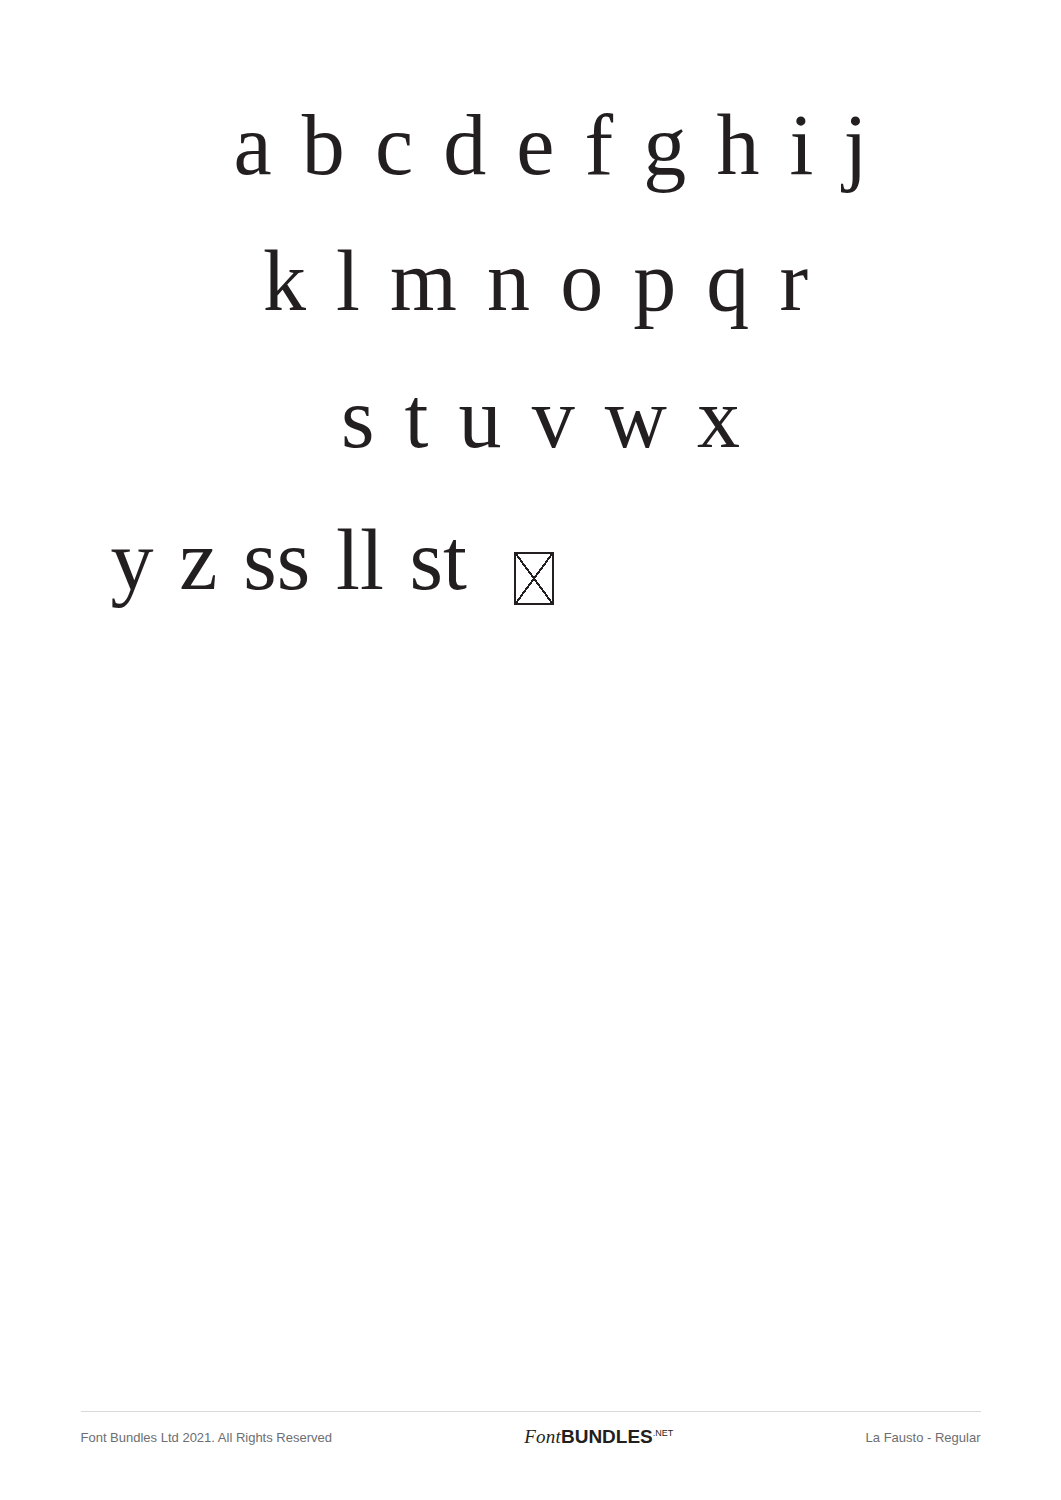a b c d e f g h i j
k l m n o p q r
s t u v w x
y z ss ll st
Font Bundles Ltd 2021. All Rights Reserved
FontBUNDLES.NET
La Fausto - Regular